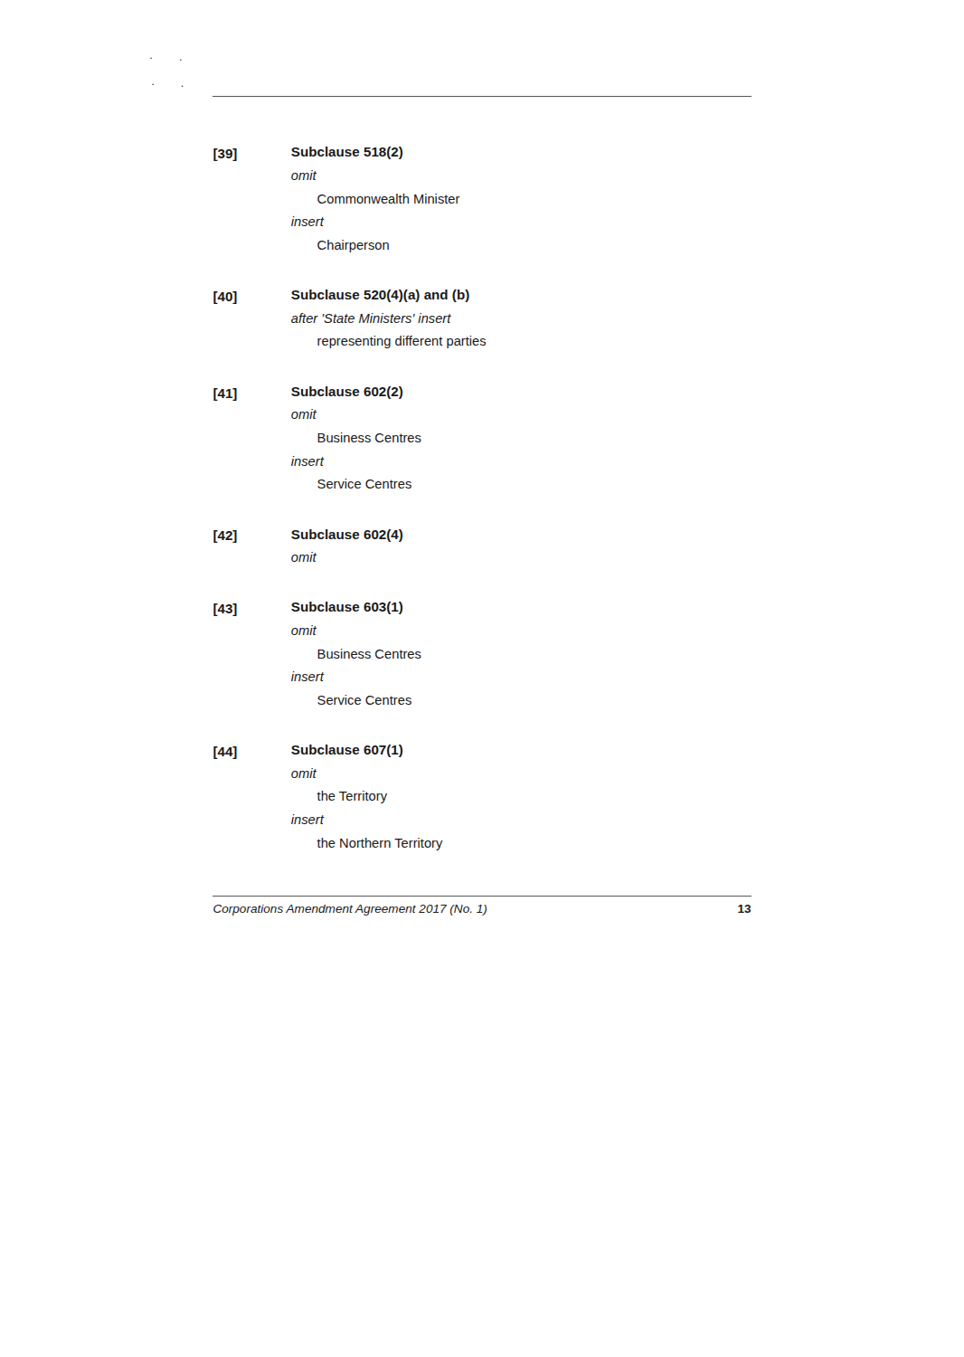. . . .
[39]
Subclause 518(2)
omit
Commonwealth Minister
insert
Chairperson
[40]
Subclause 520(4)(a) and (b)
after 'State Ministers' insert
representing different parties
[41]
Subclause 602(2)
omit
Business Centres
insert
Service Centres
[42]
Subclause 602(4)
omit
[43]
Subclause 603(1)
omit
Business Centres
insert
Service Centres
[44]
Subclause 607(1)
omit
the Territory
insert
the Northern Territory
Corporations Amendment Agreement 2017 (No. 1) 13